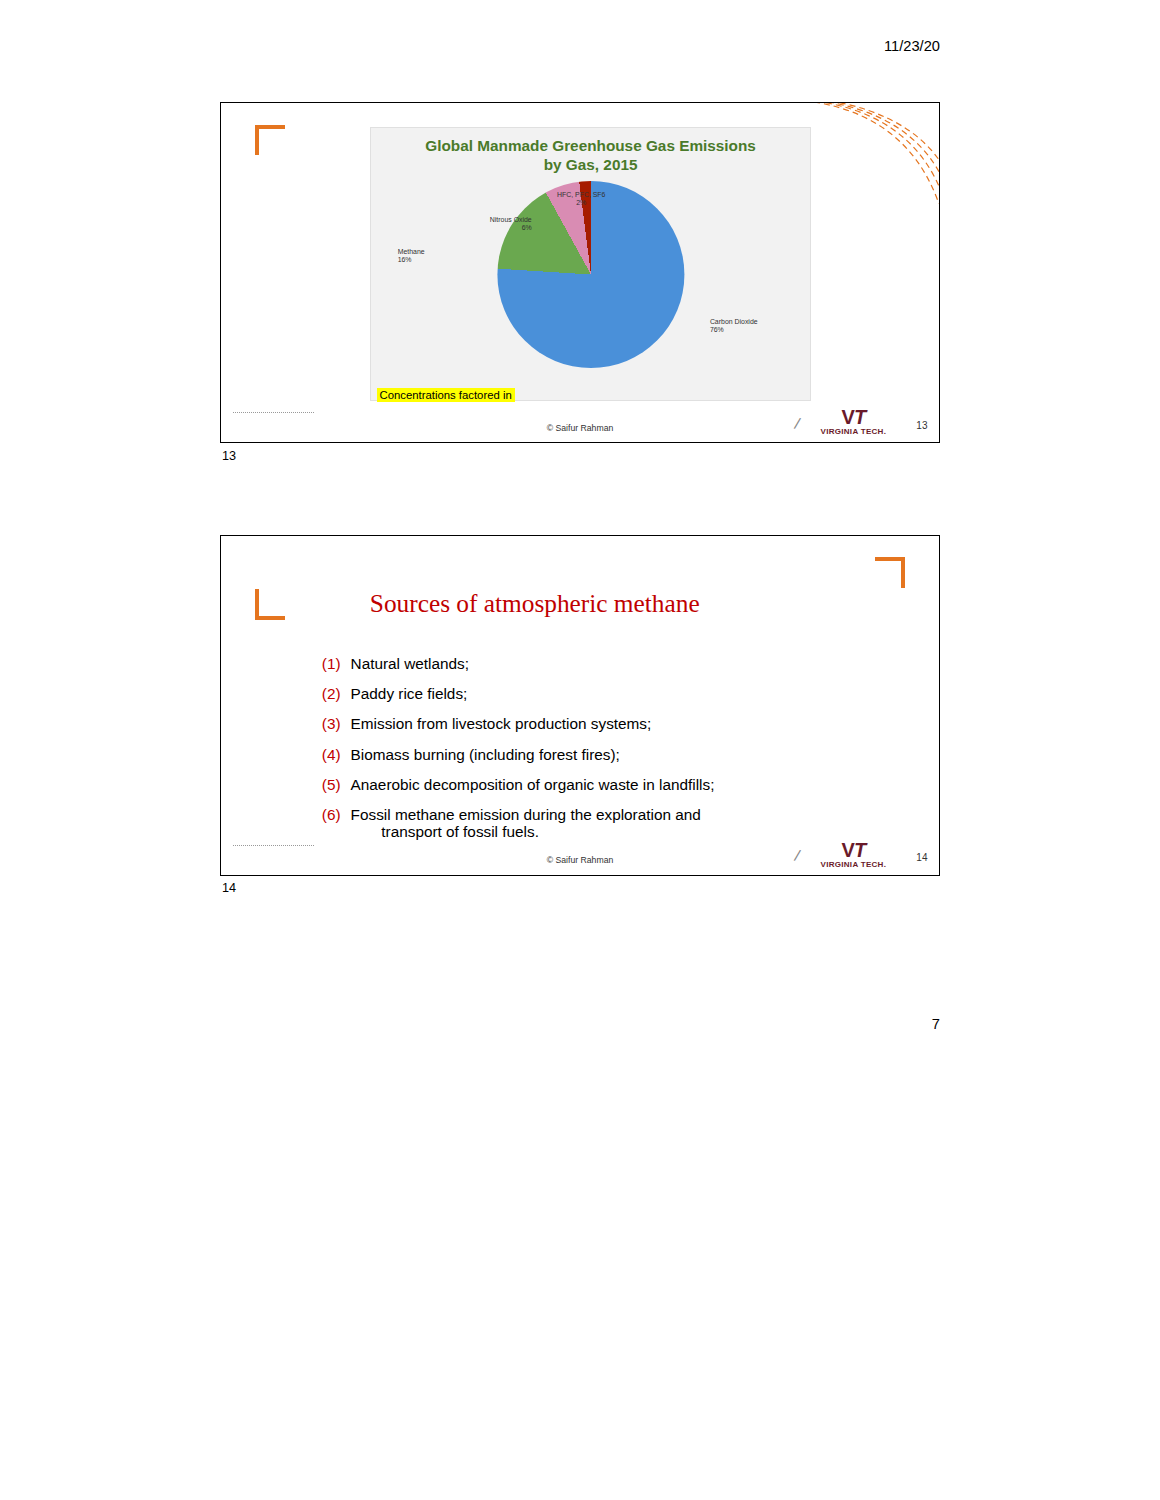11/23/20
Global Manmade Greenhouse Gas Emissions
by Gas, 2015
HFC, PFC, SF6
2%
Nitrous Oxide
6%
Methane
16%
Carbon Dioxide
76%
Concentrations factored in
© Saifur Rahman
/
VT
VIRGINIA TECH.
13
13
Sources of atmospheric methane
(1) Natural wetlands;
(2) Paddy rice fields;
(3) Emission from livestock production systems;
(4) Biomass burning (including forest fires);
(5) Anaerobic decomposition of organic waste in landfills;
(6) Fossil methane emission during the exploration andtransport of fossil fuels.
© Saifur Rahman
/
VT
VIRGINIA TECH.
14
14
7